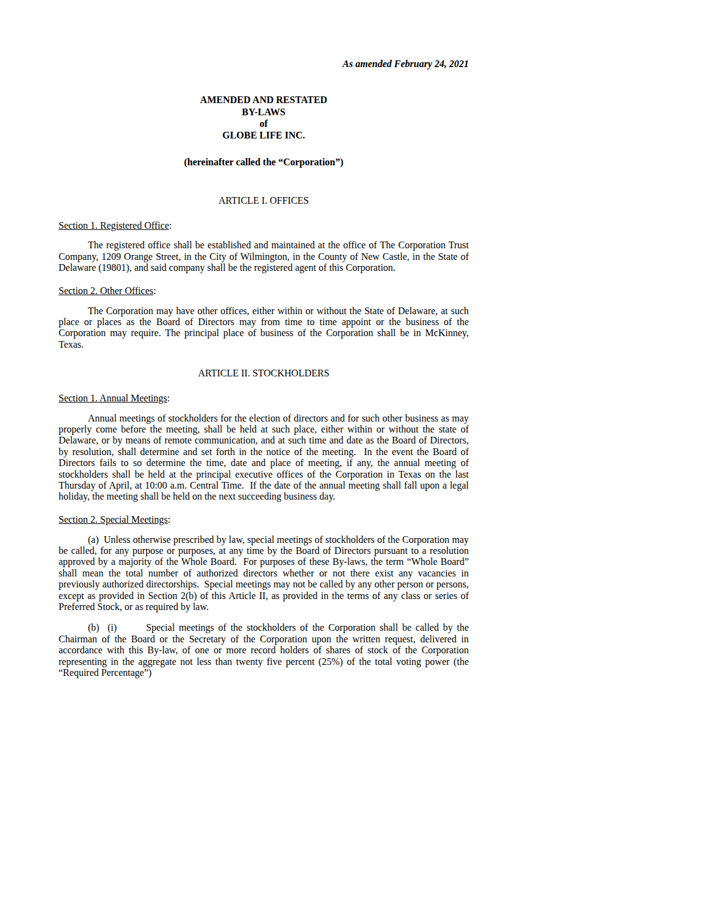As amended February 24, 2021
AMENDED AND RESTATED
BY-LAWS
of
GLOBE LIFE INC.
(hereinafter called the “Corporation”)
ARTICLE I. OFFICES
Section 1. Registered Office
:
The registered office shall be established and maintained at the office of The Corporation Trust Company, 1209 Orange Street, in the City of Wilmington, in the County of New Castle, in the State of Delaware (19801), and said company shall be the registered agent of this Corporation.
Section 2. Other Offices
:
The Corporation may have other offices, either within or without the State of Delaware, at such place or places as the Board of Directors may from time to time appoint or the business of the Corporation may require. The principal place of business of the Corporation shall be in McKinney, Texas.
ARTICLE II. STOCKHOLDERS
Section 1. Annual Meetings
:
Annual meetings of stockholders for the election of directors and for such other business as may properly come before the meeting, shall be held at such place, either within or without the state of Delaware, or by means of remote communication, and at such time and date as the Board of Directors, by resolution, shall determine and set forth in the notice of the meeting. In the event the Board of Directors fails to so determine the time, date and place of meeting, if any, the annual meeting of stockholders shall be held at the principal executive offices of the Corporation in Texas on the last Thursday of April, at 10:00 a.m. Central Time. If the date of the annual meeting shall fall upon a legal holiday, the meeting shall be held on the next succeeding business day.
Section 2. Special Meetings
:
(a) Unless otherwise prescribed by law, special meetings of stockholders of the Corporation may be called, for any purpose or purposes, at any time by the Board of Directors pursuant to a resolution approved by a majority of the Whole Board. For purposes of these By-laws, the term “Whole Board” shall mean the total number of authorized directors whether or not there exist any vacancies in previously authorized directorships. Special meetings may not be called by any other person or persons, except as provided in Section 2(b) of this Article II, as provided in the terms of any class or series of Preferred Stock, or as required by law.
(b) (i) Special meetings of the stockholders of the Corporation shall be called by the Chairman of the Board or the Secretary of the Corporation upon the written request, delivered in accordance with this By-law, of one or more record holders of shares of stock of the Corporation representing in the aggregate not less than twenty five percent (25%) of the total voting power (the “Required Percentage”)